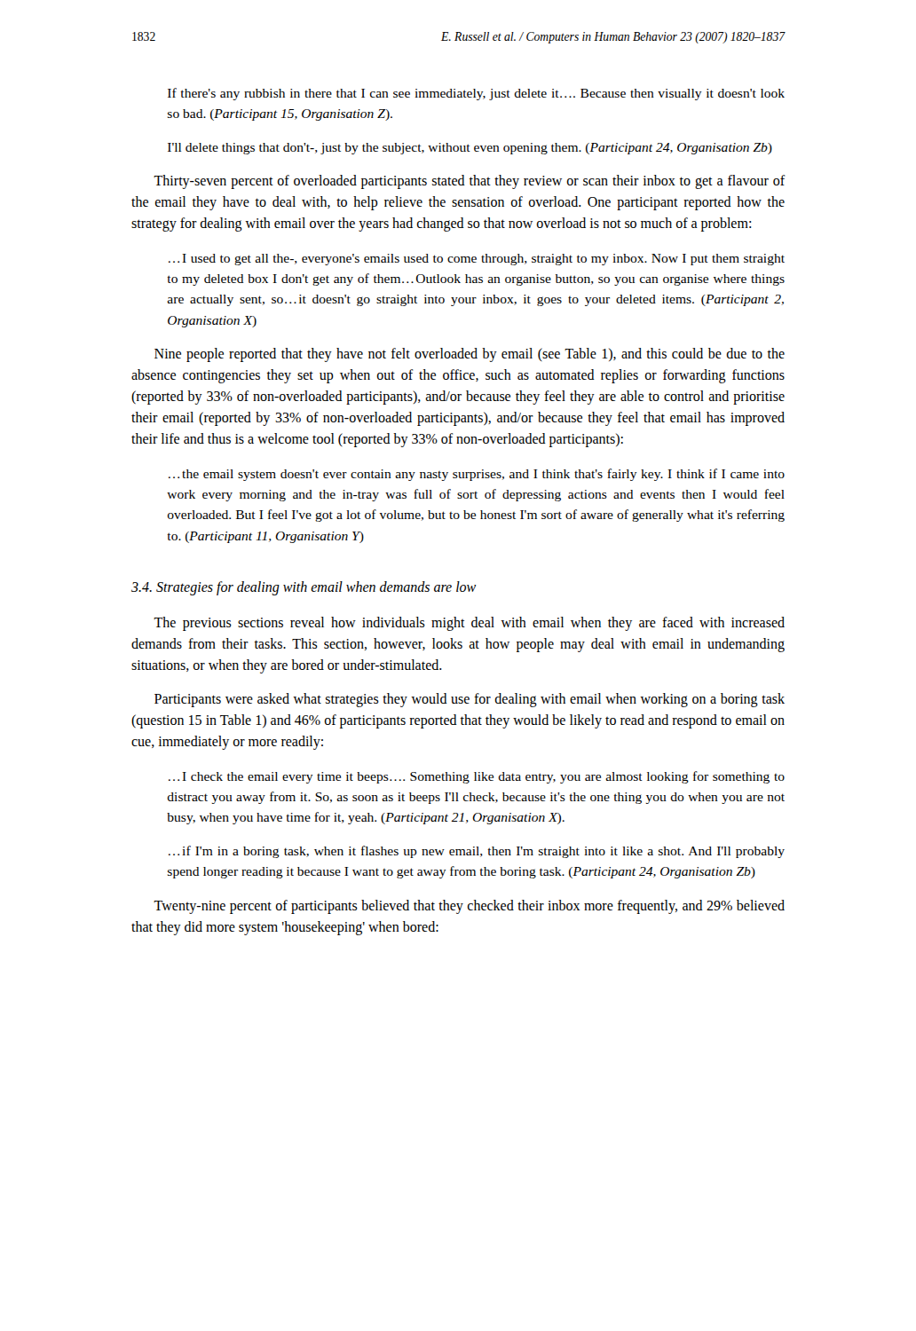1832 E. Russell et al. / Computers in Human Behavior 23 (2007) 1820–1837
If there's any rubbish in there that I can see immediately, just delete it…. Because then visually it doesn't look so bad. (Participant 15, Organisation Z).
I'll delete things that don't-, just by the subject, without even opening them. (Participant 24, Organisation Zb)
Thirty-seven percent of overloaded participants stated that they review or scan their inbox to get a flavour of the email they have to deal with, to help relieve the sensation of overload. One participant reported how the strategy for dealing with email over the years had changed so that now overload is not so much of a problem:
…I used to get all the-, everyone's emails used to come through, straight to my inbox. Now I put them straight to my deleted box I don't get any of them…Outlook has an organise button, so you can organise where things are actually sent, so…it doesn't go straight into your inbox, it goes to your deleted items. (Participant 2, Organisation X)
Nine people reported that they have not felt overloaded by email (see Table 1), and this could be due to the absence contingencies they set up when out of the office, such as automated replies or forwarding functions (reported by 33% of non-overloaded participants), and/or because they feel they are able to control and prioritise their email (reported by 33% of non-overloaded participants), and/or because they feel that email has improved their life and thus is a welcome tool (reported by 33% of non-overloaded participants):
…the email system doesn't ever contain any nasty surprises, and I think that's fairly key. I think if I came into work every morning and the in-tray was full of sort of depressing actions and events then I would feel overloaded. But I feel I've got a lot of volume, but to be honest I'm sort of aware of generally what it's referring to. (Participant 11, Organisation Y)
3.4. Strategies for dealing with email when demands are low
The previous sections reveal how individuals might deal with email when they are faced with increased demands from their tasks. This section, however, looks at how people may deal with email in undemanding situations, or when they are bored or under-stimulated.
Participants were asked what strategies they would use for dealing with email when working on a boring task (question 15 in Table 1) and 46% of participants reported that they would be likely to read and respond to email on cue, immediately or more readily:
…I check the email every time it beeps…. Something like data entry, you are almost looking for something to distract you away from it. So, as soon as it beeps I'll check, because it's the one thing you do when you are not busy, when you have time for it, yeah. (Participant 21, Organisation X).
…if I'm in a boring task, when it flashes up new email, then I'm straight into it like a shot. And I'll probably spend longer reading it because I want to get away from the boring task. (Participant 24, Organisation Zb)
Twenty-nine percent of participants believed that they checked their inbox more frequently, and 29% believed that they did more system 'housekeeping' when bored: